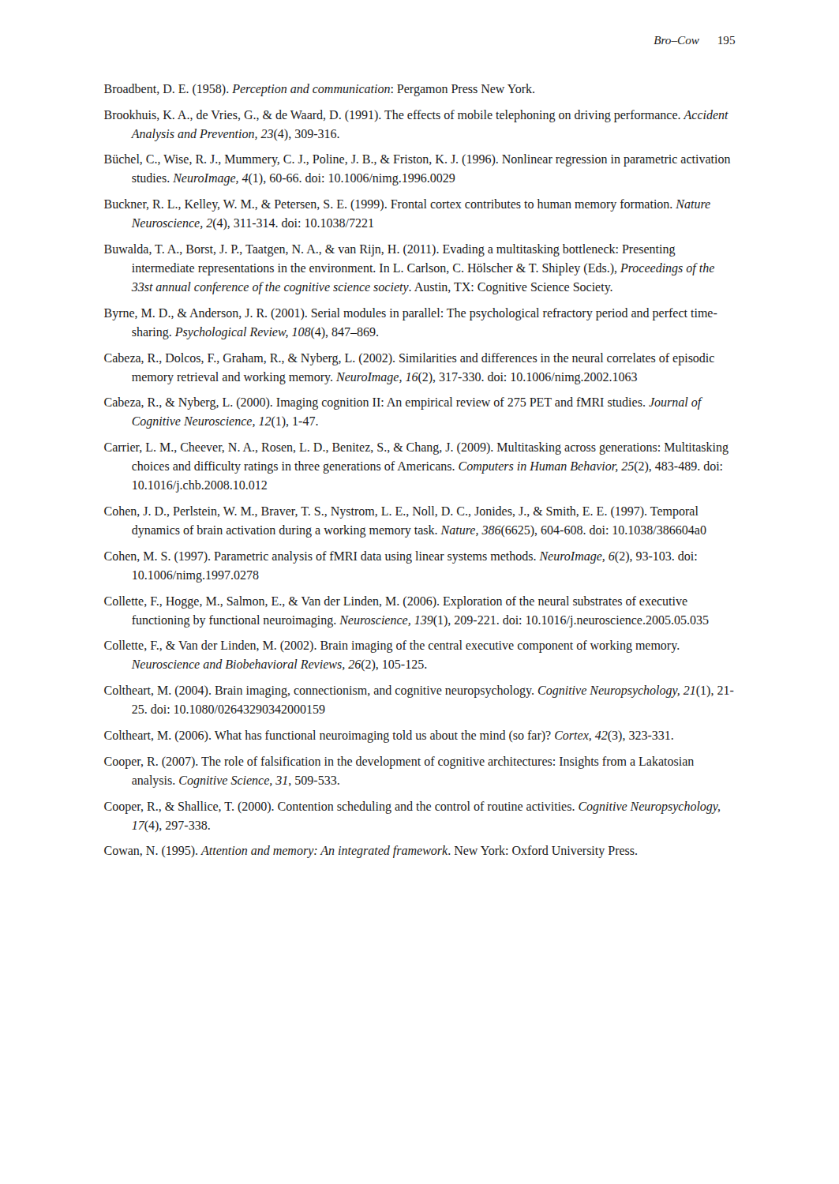Bro–Cow 195
Broadbent, D. E. (1958). Perception and communication: Pergamon Press New York.
Brookhuis, K. A., de Vries, G., & de Waard, D. (1991). The effects of mobile telephoning on driving performance. Accident Analysis and Prevention, 23(4), 309-316.
Büchel, C., Wise, R. J., Mummery, C. J., Poline, J. B., & Friston, K. J. (1996). Nonlinear regression in parametric activation studies. NeuroImage, 4(1), 60-66. doi: 10.1006/nimg.1996.0029
Buckner, R. L., Kelley, W. M., & Petersen, S. E. (1999). Frontal cortex contributes to human memory formation. Nature Neuroscience, 2(4), 311-314. doi: 10.1038/7221
Buwalda, T. A., Borst, J. P., Taatgen, N. A., & van Rijn, H. (2011). Evading a multitasking bottleneck: Presenting intermediate representations in the environment. In L. Carlson, C. Hölscher & T. Shipley (Eds.), Proceedings of the 33st annual conference of the cognitive science society. Austin, TX: Cognitive Science Society.
Byrne, M. D., & Anderson, J. R. (2001). Serial modules in parallel: The psychological refractory period and perfect time-sharing. Psychological Review, 108(4), 847–869.
Cabeza, R., Dolcos, F., Graham, R., & Nyberg, L. (2002). Similarities and differences in the neural correlates of episodic memory retrieval and working memory. NeuroImage, 16(2), 317-330. doi: 10.1006/nimg.2002.1063
Cabeza, R., & Nyberg, L. (2000). Imaging cognition II: An empirical review of 275 PET and fMRI studies. Journal of Cognitive Neuroscience, 12(1), 1-47.
Carrier, L. M., Cheever, N. A., Rosen, L. D., Benitez, S., & Chang, J. (2009). Multitasking across generations: Multitasking choices and difficulty ratings in three generations of Americans. Computers in Human Behavior, 25(2), 483-489. doi: 10.1016/j.chb.2008.10.012
Cohen, J. D., Perlstein, W. M., Braver, T. S., Nystrom, L. E., Noll, D. C., Jonides, J., & Smith, E. E. (1997). Temporal dynamics of brain activation during a working memory task. Nature, 386(6625), 604-608. doi: 10.1038/386604a0
Cohen, M. S. (1997). Parametric analysis of fMRI data using linear systems methods. NeuroImage, 6(2), 93-103. doi: 10.1006/nimg.1997.0278
Collette, F., Hogge, M., Salmon, E., & Van der Linden, M. (2006). Exploration of the neural substrates of executive functioning by functional neuroimaging. Neuroscience, 139(1), 209-221. doi: 10.1016/j.neuroscience.2005.05.035
Collette, F., & Van der Linden, M. (2002). Brain imaging of the central executive component of working memory. Neuroscience and Biobehavioral Reviews, 26(2), 105-125.
Coltheart, M. (2004). Brain imaging, connectionism, and cognitive neuropsychology. Cognitive Neuropsychology, 21(1), 21-25. doi: 10.1080/02643290342000159
Coltheart, M. (2006). What has functional neuroimaging told us about the mind (so far)? Cortex, 42(3), 323-331.
Cooper, R. (2007). The role of falsification in the development of cognitive architectures: Insights from a Lakatosian analysis. Cognitive Science, 31, 509-533.
Cooper, R., & Shallice, T. (2000). Contention scheduling and the control of routine activities. Cognitive Neuropsychology, 17(4), 297-338.
Cowan, N. (1995). Attention and memory: An integrated framework. New York: Oxford University Press.